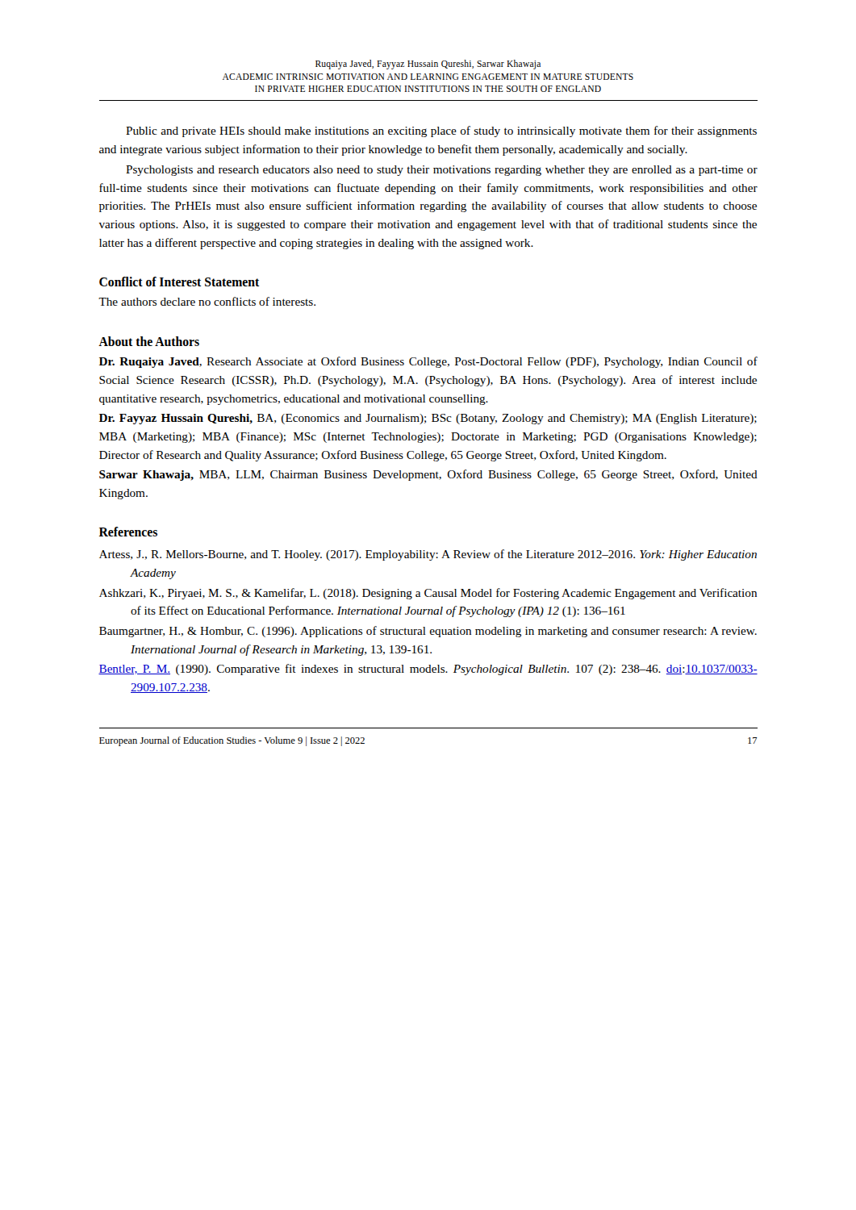Ruqaiya Javed, Fayyaz Hussain Qureshi, Sarwar Khawaja
ACADEMIC INTRINSIC MOTIVATION AND LEARNING ENGAGEMENT IN MATURE STUDENTS
IN PRIVATE HIGHER EDUCATION INSTITUTIONS IN THE SOUTH OF ENGLAND
Public and private HEIs should make institutions an exciting place of study to intrinsically motivate them for their assignments and integrate various subject information to their prior knowledge to benefit them personally, academically and socially.
Psychologists and research educators also need to study their motivations regarding whether they are enrolled as a part-time or full-time students since their motivations can fluctuate depending on their family commitments, work responsibilities and other priorities. The PrHEIs must also ensure sufficient information regarding the availability of courses that allow students to choose various options. Also, it is suggested to compare their motivation and engagement level with that of traditional students since the latter has a different perspective and coping strategies in dealing with the assigned work.
Conflict of Interest Statement
The authors declare no conflicts of interests.
About the Authors
Dr. Ruqaiya Javed, Research Associate at Oxford Business College, Post-Doctoral Fellow (PDF), Psychology, Indian Council of Social Science Research (ICSSR), Ph.D. (Psychology), M.A. (Psychology), BA Hons. (Psychology). Area of interest include quantitative research, psychometrics, educational and motivational counselling.
Dr. Fayyaz Hussain Qureshi, BA, (Economics and Journalism); BSc (Botany, Zoology and Chemistry); MA (English Literature); MBA (Marketing); MBA (Finance); MSc (Internet Technologies); Doctorate in Marketing; PGD (Organisations Knowledge); Director of Research and Quality Assurance; Oxford Business College, 65 George Street, Oxford, United Kingdom.
Sarwar Khawaja, MBA, LLM, Chairman Business Development, Oxford Business College, 65 George Street, Oxford, United Kingdom.
References
Artess, J., R. Mellors-Bourne, and T. Hooley. (2017). Employability: A Review of the Literature 2012–2016. York: Higher Education Academy
Ashkzari, K., Piryaei, M. S., & Kamelifar, L. (2018). Designing a Causal Model for Fostering Academic Engagement and Verification of its Effect on Educational Performance. International Journal of Psychology (IPA) 12 (1): 136–161
Baumgartner, H., & Hombur, C. (1996). Applications of structural equation modeling in marketing and consumer research: A review. International Journal of Research in Marketing, 13, 139-161.
Bentler, P. M. (1990). Comparative fit indexes in structural models. Psychological Bulletin. 107 (2): 238–46. doi:10.1037/0033-2909.107.2.238.
European Journal of Education Studies - Volume 9 | Issue 2 | 2022 17